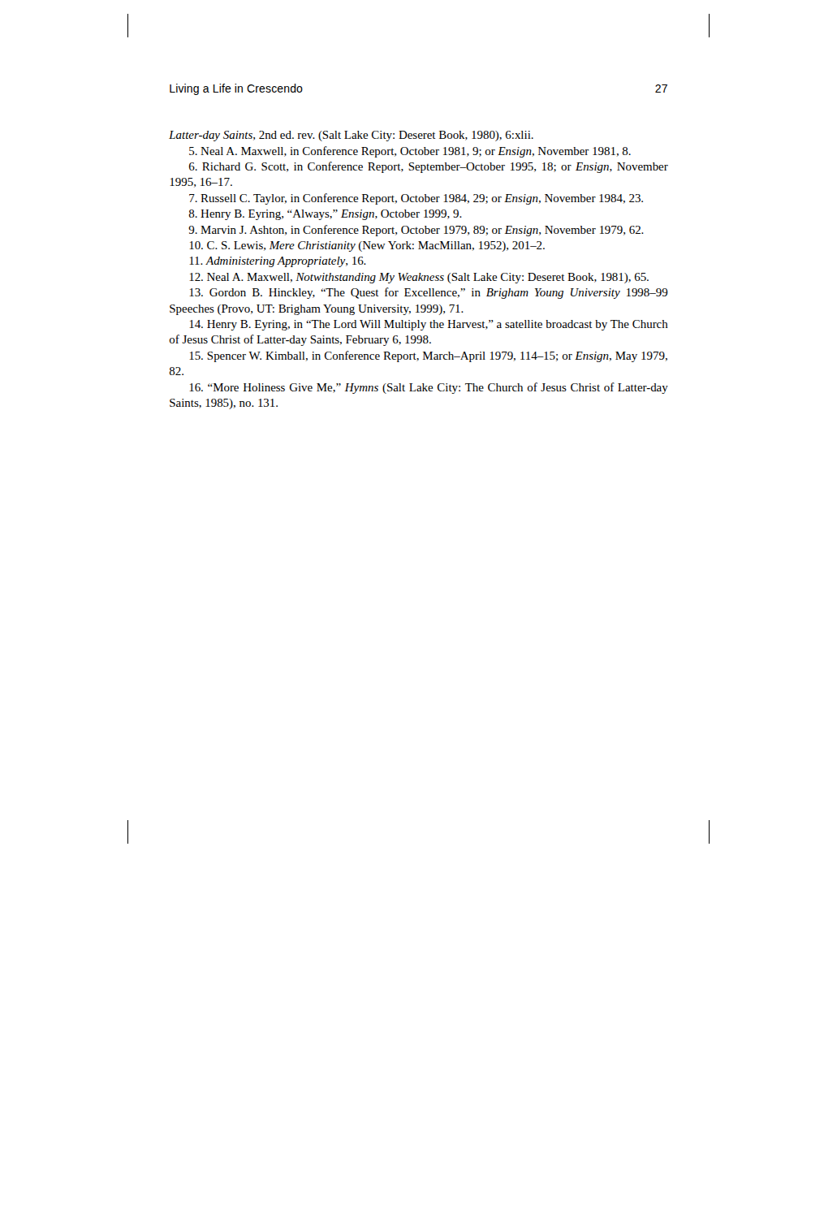Living a Life in Crescendo 27
Latter-day Saints, 2nd ed. rev. (Salt Lake City: Deseret Book, 1980), 6:xlii.
5. Neal A. Maxwell, in Conference Report, October 1981, 9; or Ensign, November 1981, 8.
6. Richard G. Scott, in Conference Report, September–October 1995, 18; or Ensign, November 1995, 16–17.
7. Russell C. Taylor, in Conference Report, October 1984, 29; or Ensign, November 1984, 23.
8. Henry B. Eyring, “Always,” Ensign, October 1999, 9.
9. Marvin J. Ashton, in Conference Report, October 1979, 89; or Ensign, November 1979, 62.
10. C. S. Lewis, Mere Christianity (New York: MacMillan, 1952), 201–2.
11. Administering Appropriately, 16.
12. Neal A. Maxwell, Notwithstanding My Weakness (Salt Lake City: Deseret Book, 1981), 65.
13. Gordon B. Hinckley, “The Quest for Excellence,” in Brigham Young University 1998–99 Speeches (Provo, UT: Brigham Young University, 1999), 71.
14. Henry B. Eyring, in “The Lord Will Multiply the Harvest,” a satellite broadcast by The Church of Jesus Christ of Latter-day Saints, February 6, 1998.
15. Spencer W. Kimball, in Conference Report, March–April 1979, 114–15; or Ensign, May 1979, 82.
16. “More Holiness Give Me,” Hymns (Salt Lake City: The Church of Jesus Christ of Latter-day Saints, 1985), no. 131.